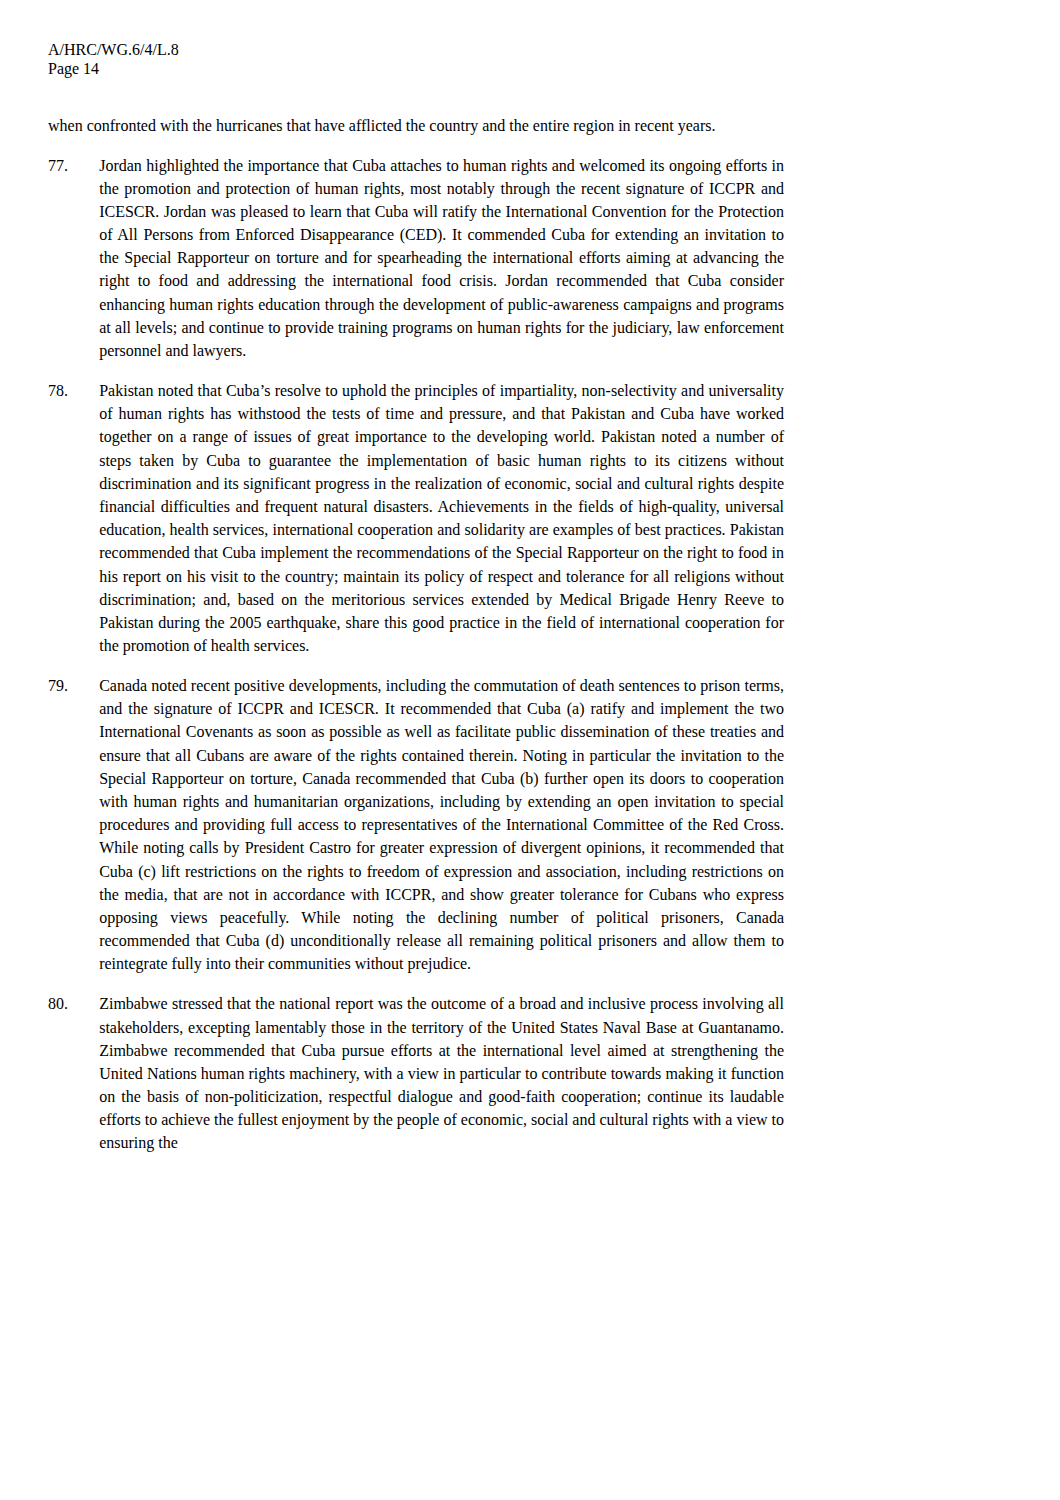A/HRC/WG.6/4/L.8
Page 14
when confronted with the hurricanes that have afflicted the country and the entire region in recent years.
77. Jordan highlighted the importance that Cuba attaches to human rights and welcomed its ongoing efforts in the promotion and protection of human rights, most notably through the recent signature of ICCPR and ICESCR. Jordan was pleased to learn that Cuba will ratify the International Convention for the Protection of All Persons from Enforced Disappearance (CED). It commended Cuba for extending an invitation to the Special Rapporteur on torture and for spearheading the international efforts aiming at advancing the right to food and addressing the international food crisis. Jordan recommended that Cuba consider enhancing human rights education through the development of public-awareness campaigns and programs at all levels; and continue to provide training programs on human rights for the judiciary, law enforcement personnel and lawyers.
78. Pakistan noted that Cuba’s resolve to uphold the principles of impartiality, non-selectivity and universality of human rights has withstood the tests of time and pressure, and that Pakistan and Cuba have worked together on a range of issues of great importance to the developing world. Pakistan noted a number of steps taken by Cuba to guarantee the implementation of basic human rights to its citizens without discrimination and its significant progress in the realization of economic, social and cultural rights despite financial difficulties and frequent natural disasters. Achievements in the fields of high-quality, universal education, health services, international cooperation and solidarity are examples of best practices. Pakistan recommended that Cuba implement the recommendations of the Special Rapporteur on the right to food in his report on his visit to the country; maintain its policy of respect and tolerance for all religions without discrimination; and, based on the meritorious services extended by Medical Brigade Henry Reeve to Pakistan during the 2005 earthquake, share this good practice in the field of international cooperation for the promotion of health services.
79. Canada noted recent positive developments, including the commutation of death sentences to prison terms, and the signature of ICCPR and ICESCR. It recommended that Cuba (a) ratify and implement the two International Covenants as soon as possible as well as facilitate public dissemination of these treaties and ensure that all Cubans are aware of the rights contained therein. Noting in particular the invitation to the Special Rapporteur on torture, Canada recommended that Cuba (b) further open its doors to cooperation with human rights and humanitarian organizations, including by extending an open invitation to special procedures and providing full access to representatives of the International Committee of the Red Cross. While noting calls by President Castro for greater expression of divergent opinions, it recommended that Cuba (c) lift restrictions on the rights to freedom of expression and association, including restrictions on the media, that are not in accordance with ICCPR, and show greater tolerance for Cubans who express opposing views peacefully. While noting the declining number of political prisoners, Canada recommended that Cuba (d) unconditionally release all remaining political prisoners and allow them to reintegrate fully into their communities without prejudice.
80. Zimbabwe stressed that the national report was the outcome of a broad and inclusive process involving all stakeholders, excepting lamentably those in the territory of the United States Naval Base at Guantanamo. Zimbabwe recommended that Cuba pursue efforts at the international level aimed at strengthening the United Nations human rights machinery, with a view in particular to contribute towards making it function on the basis of non-politicization, respectful dialogue and good-faith cooperation; continue its laudable efforts to achieve the fullest enjoyment by the people of economic, social and cultural rights with a view to ensuring the